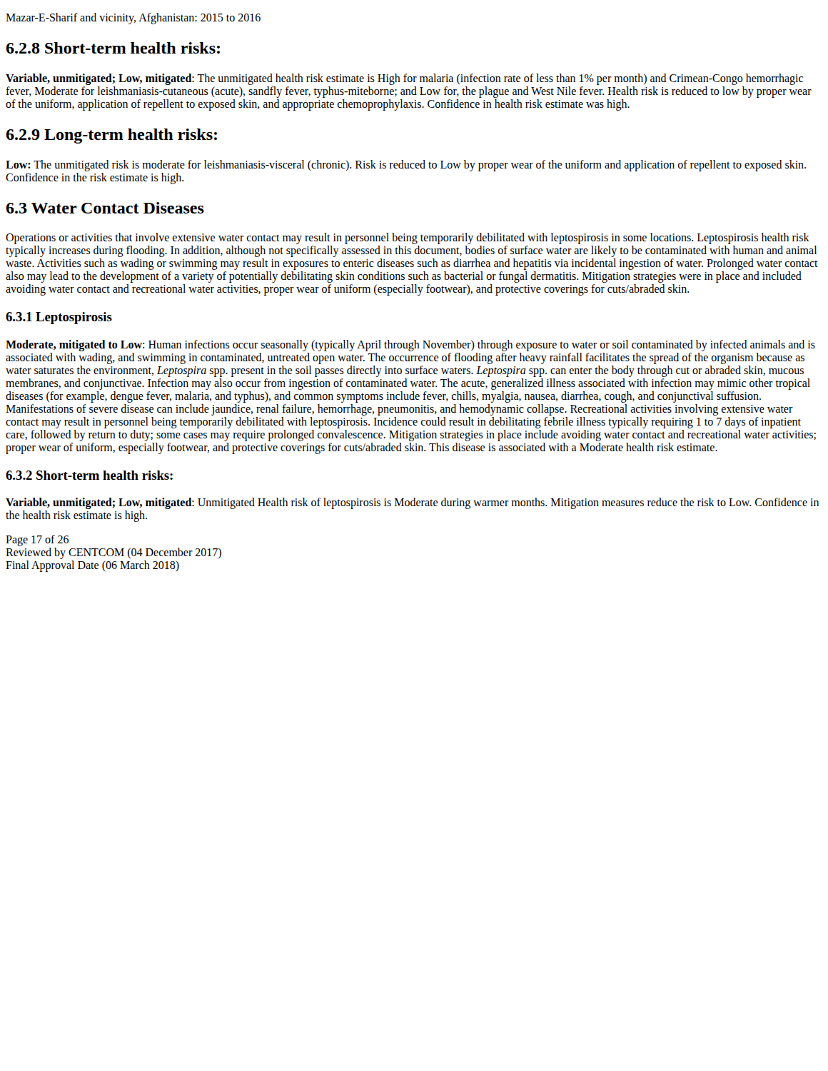Mazar-E-Sharif and vicinity, Afghanistan: 2015 to 2016
6.2.8 Short-term health risks:
Variable, unmitigated; Low, mitigated: The unmitigated health risk estimate is High for malaria (infection rate of less than 1% per month) and Crimean-Congo hemorrhagic fever, Moderate for leishmaniasis-cutaneous (acute), sandfly fever, typhus-miteborne; and Low for, the plague and West Nile fever. Health risk is reduced to low by proper wear of the uniform, application of repellent to exposed skin, and appropriate chemoprophylaxis. Confidence in health risk estimate was high.
6.2.9 Long-term health risks:
Low: The unmitigated risk is moderate for leishmaniasis-visceral (chronic). Risk is reduced to Low by proper wear of the uniform and application of repellent to exposed skin. Confidence in the risk estimate is high.
6.3 Water Contact Diseases
Operations or activities that involve extensive water contact may result in personnel being temporarily debilitated with leptospirosis in some locations. Leptospirosis health risk typically increases during flooding. In addition, although not specifically assessed in this document, bodies of surface water are likely to be contaminated with human and animal waste. Activities such as wading or swimming may result in exposures to enteric diseases such as diarrhea and hepatitis via incidental ingestion of water. Prolonged water contact also may lead to the development of a variety of potentially debilitating skin conditions such as bacterial or fungal dermatitis. Mitigation strategies were in place and included avoiding water contact and recreational water activities, proper wear of uniform (especially footwear), and protective coverings for cuts/abraded skin.
6.3.1 Leptospirosis
Moderate, mitigated to Low: Human infections occur seasonally (typically April through November) through exposure to water or soil contaminated by infected animals and is associated with wading, and swimming in contaminated, untreated open water. The occurrence of flooding after heavy rainfall facilitates the spread of the organism because as water saturates the environment, Leptospira spp. present in the soil passes directly into surface waters. Leptospira spp. can enter the body through cut or abraded skin, mucous membranes, and conjunctivae. Infection may also occur from ingestion of contaminated water. The acute, generalized illness associated with infection may mimic other tropical diseases (for example, dengue fever, malaria, and typhus), and common symptoms include fever, chills, myalgia, nausea, diarrhea, cough, and conjunctival suffusion. Manifestations of severe disease can include jaundice, renal failure, hemorrhage, pneumonitis, and hemodynamic collapse. Recreational activities involving extensive water contact may result in personnel being temporarily debilitated with leptospirosis. Incidence could result in debilitating febrile illness typically requiring 1 to 7 days of inpatient care, followed by return to duty; some cases may require prolonged convalescence. Mitigation strategies in place include avoiding water contact and recreational water activities; proper wear of uniform, especially footwear, and protective coverings for cuts/abraded skin. This disease is associated with a Moderate health risk estimate.
6.3.2 Short-term health risks:
Variable, unmitigated; Low, mitigated: Unmitigated Health risk of leptospirosis is Moderate during warmer months. Mitigation measures reduce the risk to Low. Confidence in the health risk estimate is high.
Page 17 of 26
Reviewed by CENTCOM (04 December 2017)
Final Approval Date (06 March 2018)